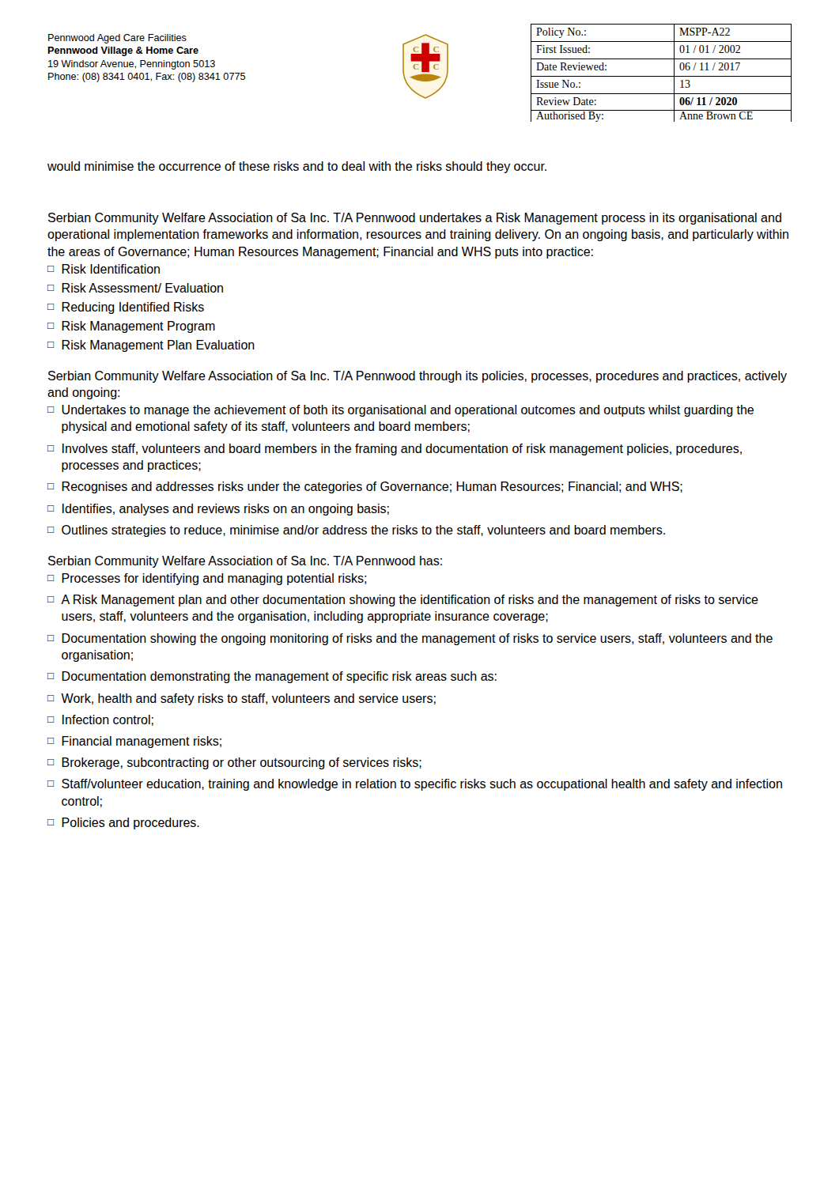Pennwood Aged Care Facilities
Pennwood Village & Home Care
19 Windsor Avenue, Pennington 5013
Phone: (08) 8341 0401, Fax: (08) 8341 0775
| Policy No.: | MSPP-A22 |
| First Issued: | 01 / 01 / 2002 |
| Date Reviewed: | 06 / 11 / 2017 |
| Issue No.: | 13 |
| Review Date: | 06/ 11 / 2020 |
| Authorised By: | Anne Brown CE |
would minimise the occurrence of these risks and to deal with the risks should they occur.
Serbian Community Welfare Association of Sa Inc. T/A Pennwood undertakes a Risk Management process in its organisational and operational implementation frameworks and information, resources and training delivery. On an ongoing basis, and particularly within the areas of Governance; Human Resources Management; Financial and WHS puts into practice:
Risk Identification
Risk Assessment/ Evaluation
Reducing Identified Risks
Risk Management Program
Risk Management Plan Evaluation
Serbian Community Welfare Association of Sa Inc. T/A Pennwood through its policies, processes, procedures and practices, actively and ongoing:
Undertakes to manage the achievement of both its organisational and operational outcomes and outputs whilst guarding the physical and emotional safety of its staff, volunteers and board members;
Involves staff, volunteers and board members in the framing and documentation of risk management policies, procedures, processes and practices;
Recognises and addresses risks under the categories of Governance; Human Resources; Financial; and WHS;
Identifies, analyses and reviews risks on an ongoing basis;
Outlines strategies to reduce, minimise and/or address the risks to the staff, volunteers and board members.
Serbian Community Welfare Association of Sa Inc. T/A Pennwood has:
Processes for identifying and managing potential risks;
A Risk Management plan and other documentation showing the identification of risks and the management of risks to service users, staff, volunteers and the organisation, including appropriate insurance coverage;
Documentation showing the ongoing monitoring of risks and the management of risks to service users, staff, volunteers and the organisation;
Documentation demonstrating the management of specific risk areas such as:
Work, health and safety risks to staff, volunteers and service users;
Infection control;
Financial management risks;
Brokerage, subcontracting or other outsourcing of services risks;
Staff/volunteer education, training and knowledge in relation to specific risks such as occupational health and safety and infection control;
Policies and procedures.